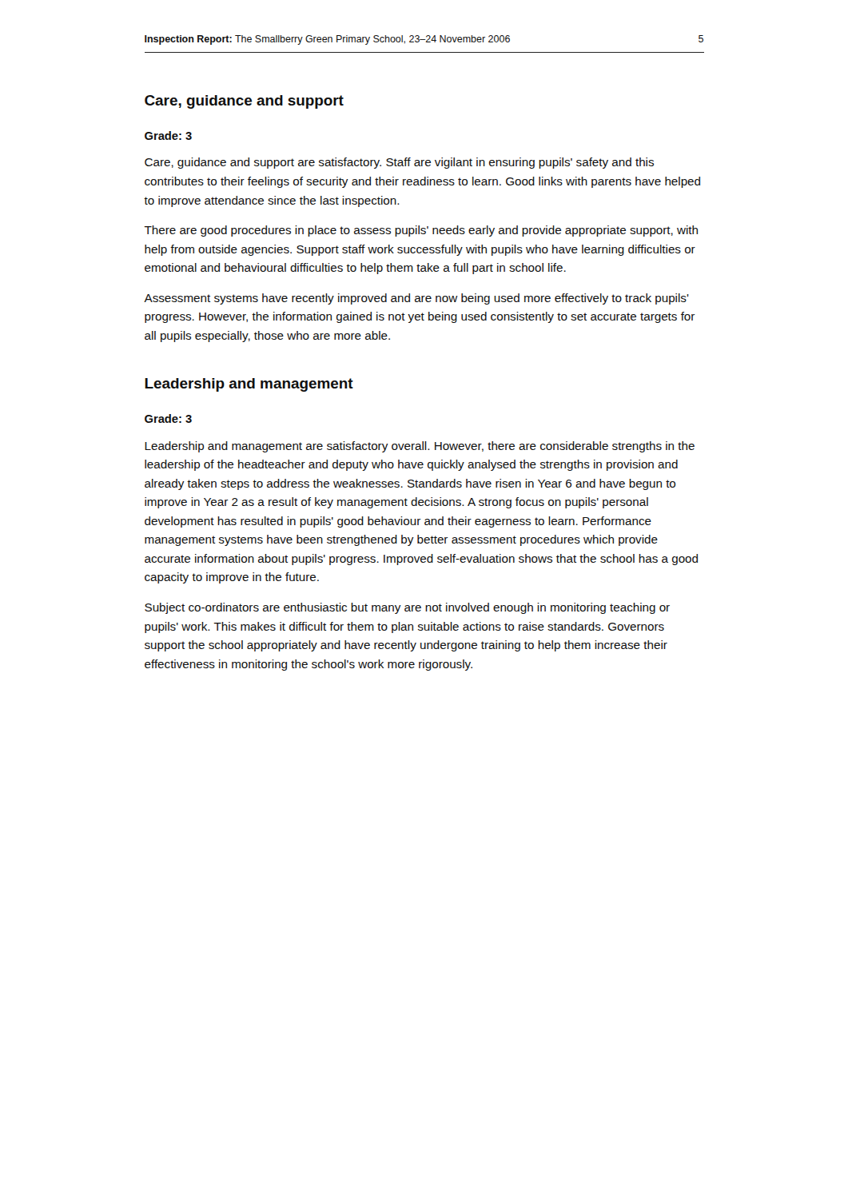Inspection Report: The Smallberry Green Primary School, 23–24 November 2006
5
Care, guidance and support
Grade: 3
Care, guidance and support are satisfactory. Staff are vigilant in ensuring pupils' safety and this contributes to their feelings of security and their readiness to learn. Good links with parents have helped to improve attendance since the last inspection.
There are good procedures in place to assess pupils' needs early and provide appropriate support, with help from outside agencies. Support staff work successfully with pupils who have learning difficulties or emotional and behavioural difficulties to help them take a full part in school life.
Assessment systems have recently improved and are now being used more effectively to track pupils' progress. However, the information gained is not yet being used consistently to set accurate targets for all pupils especially, those who are more able.
Leadership and management
Grade: 3
Leadership and management are satisfactory overall. However, there are considerable strengths in the leadership of the headteacher and deputy who have quickly analysed the strengths in provision and already taken steps to address the weaknesses. Standards have risen in Year 6 and have begun to improve in Year 2 as a result of key management decisions. A strong focus on pupils' personal development has resulted in pupils' good behaviour and their eagerness to learn. Performance management systems have been strengthened by better assessment procedures which provide accurate information about pupils' progress. Improved self-evaluation shows that the school has a good capacity to improve in the future.
Subject co-ordinators are enthusiastic but many are not involved enough in monitoring teaching or pupils' work. This makes it difficult for them to plan suitable actions to raise standards. Governors support the school appropriately and have recently undergone training to help them increase their effectiveness in monitoring the school's work more rigorously.